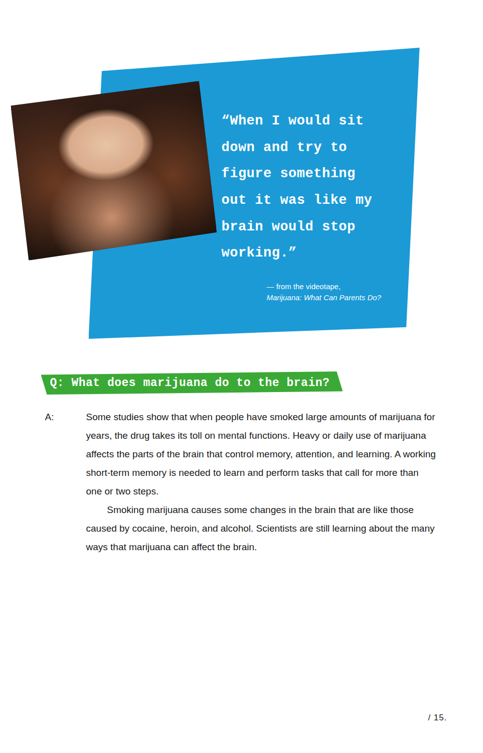“When I would sit down and try to figure something out it was like my brain would stop working.”
— from the videotape,
Marijuana: What Can Parents Do?
Q: What does marijuana do to the brain?
A:
Some studies show that when people have smoked large amounts of marijuana for years, the drug takes its toll on mental functions. Heavy or daily use of marijuana affects the parts of the brain that control memory, attention, and learning. A working short-term memory is needed to learn and perform tasks that call for more than one or two steps.
Smoking marijuana causes some changes in the brain that are like those caused by cocaine, heroin, and alcohol. Scientists are still learning about the many ways that marijuana can affect the brain.
/ 15.